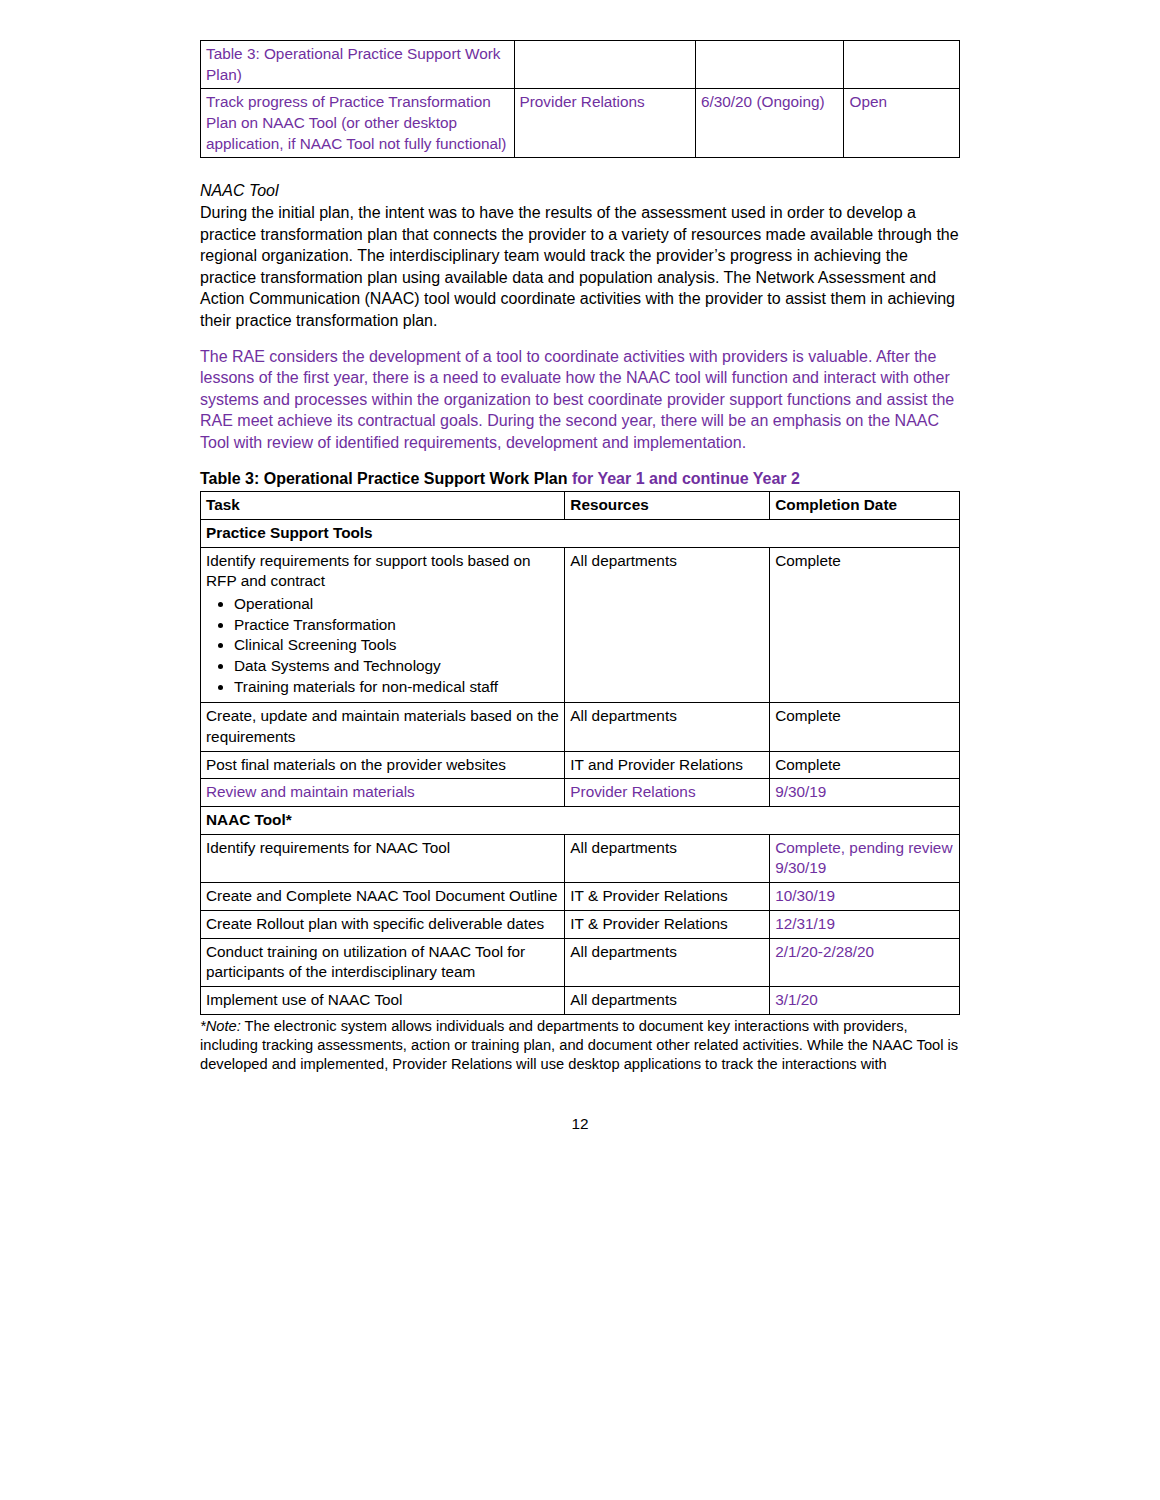| Table 3: Operational Practice Support Work Plan) | | | |
| Track progress of Practice Transformation Plan on NAAC Tool (or other desktop application, if NAAC Tool not fully functional) | Provider Relations | 6/30/20 (Ongoing) | Open |
NAAC Tool
During the initial plan, the intent was to have the results of the assessment used in order to develop a practice transformation plan that connects the provider to a variety of resources made available through the regional organization. The interdisciplinary team would track the provider’s progress in achieving the practice transformation plan using available data and population analysis. The Network Assessment and Action Communication (NAAC) tool would coordinate activities with the provider to assist them in achieving their practice transformation plan.
The RAE considers the development of a tool to coordinate activities with providers is valuable. After the lessons of the first year, there is a need to evaluate how the NAAC tool will function and interact with other systems and processes within the organization to best coordinate provider support functions and assist the RAE meet achieve its contractual goals. During the second year, there will be an emphasis on the NAAC Tool with review of identified requirements, development and implementation.
Table 3: Operational Practice Support Work Plan for Year 1 and continue Year 2
| Task | Resources | Completion Date |
| --- | --- | --- |
| Practice Support Tools |
| Identify requirements for support tools based on RFP and contract Operational Practice Transformation Clinical Screening Tools Data Systems and Technology Training materials for non-medical staff | All departments | Complete |
| Create, update and maintain materials based on the requirements | All departments | Complete |
| Post final materials on the provider websites | IT and Provider Relations | Complete |
| Review and maintain materials | Provider Relations | 9/30/19 |
| NAAC Tool* |
| Identify requirements for NAAC Tool | All departments | Complete, pending review 9/30/19 |
| Create and Complete NAAC Tool Document Outline | IT & Provider Relations | 10/30/19 |
| Create Rollout plan with specific deliverable dates | IT & Provider Relations | 12/31/19 |
| Conduct training on utilization of NAAC Tool for participants of the interdisciplinary team | All departments | 2/1/20-2/28/20 |
| Implement use of NAAC Tool | All departments | 3/1/20 |
*Note: The electronic system allows individuals and departments to document key interactions with providers, including tracking assessments, action or training plan, and document other related activities. While the NAAC Tool is developed and implemented, Provider Relations will use desktop applications to track the interactions with
12